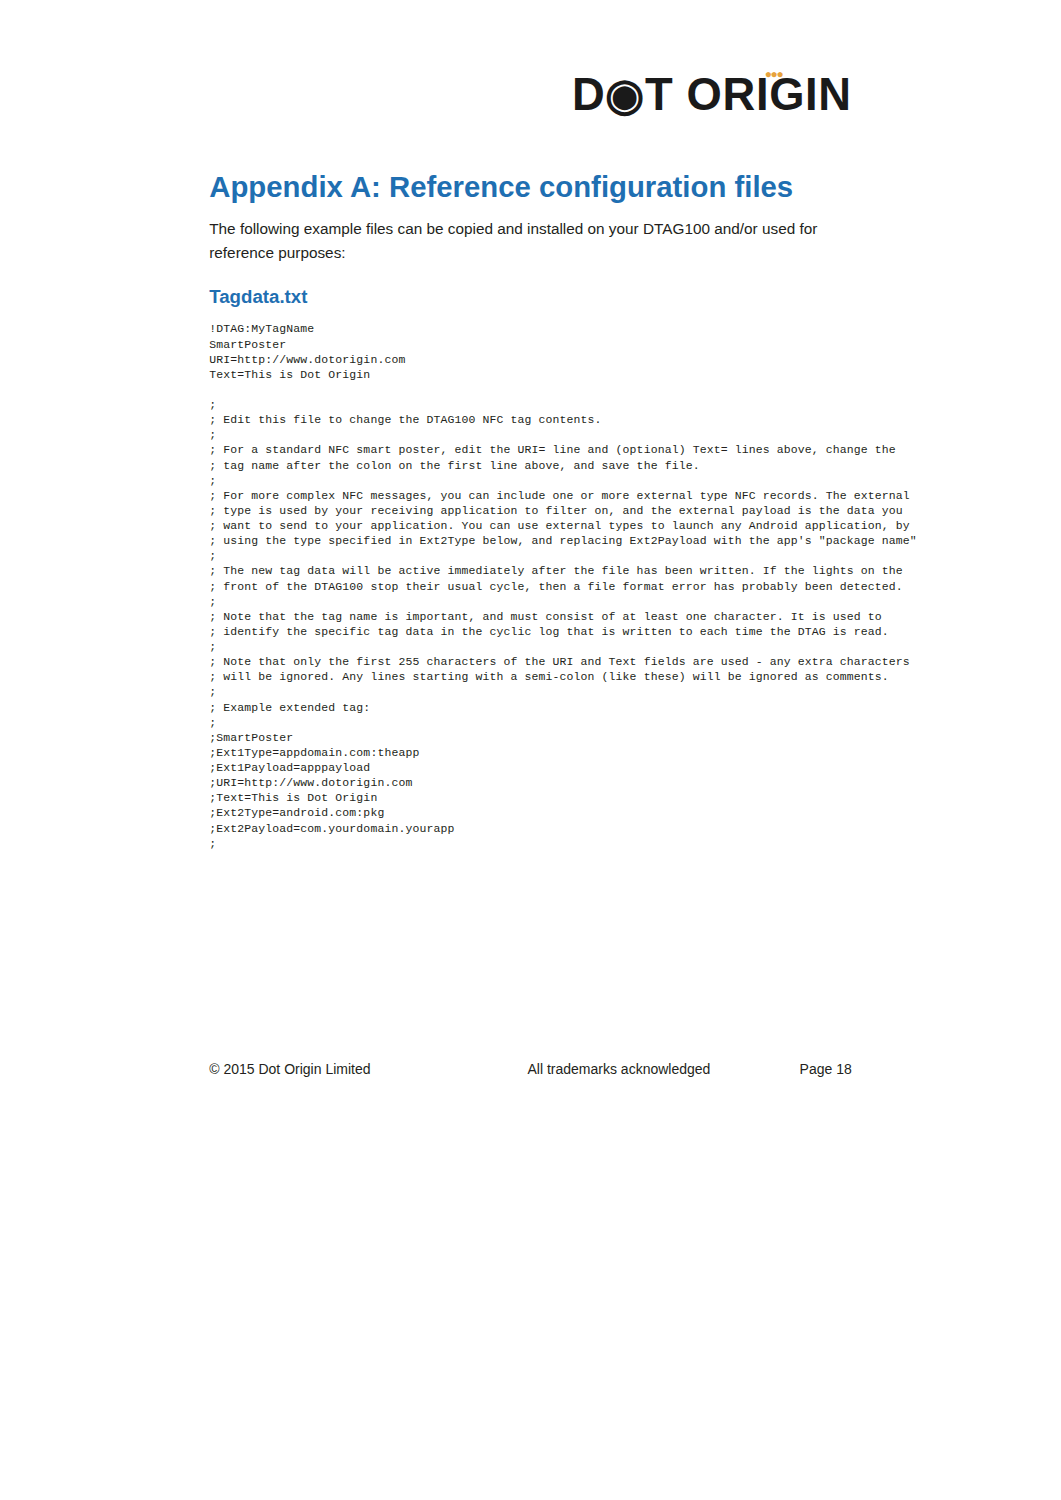●●● D◉T ORIGIN
Appendix A: Reference configuration files
The following example files can be copied and installed on your DTAG100 and/or used for reference purposes:
Tagdata.txt
!DTAG:MyTagName
SmartPoster
URI=http://www.dotorigin.com
Text=This is Dot Origin

;
; Edit this file to change the DTAG100 NFC tag contents.
;
; For a standard NFC smart poster, edit the URI= line and (optional) Text= lines above, change the
; tag name after the colon on the first line above, and save the file.
;
; For more complex NFC messages, you can include one or more external type NFC records. The external
; type is used by your receiving application to filter on, and the external payload is the data you
; want to send to your application. You can use external types to launch any Android application, by
; using the type specified in Ext2Type below, and replacing Ext2Payload with the app's "package name"
;
; The new tag data will be active immediately after the file has been written. If the lights on the
; front of the DTAG100 stop their usual cycle, then a file format error has probably been detected.
;
; Note that the tag name is important, and must consist of at least one character. It is used to
; identify the specific tag data in the cyclic log that is written to each time the DTAG is read.
;
; Note that only the first 255 characters of the URI and Text fields are used - any extra characters
; will be ignored. Any lines starting with a semi-colon (like these) will be ignored as comments.
;
; Example extended tag:
;
;SmartPoster
;Ext1Type=appdomain.com:theapp
;Ext1Payload=apppayload
;URI=http://www.dotorigin.com
;Text=This is Dot Origin
;Ext2Type=android.com:pkg
;Ext2Payload=com.yourdomain.yourapp
;
| © 2015 Dot Origin Limited | All trademarks acknowledged | Page 18 |